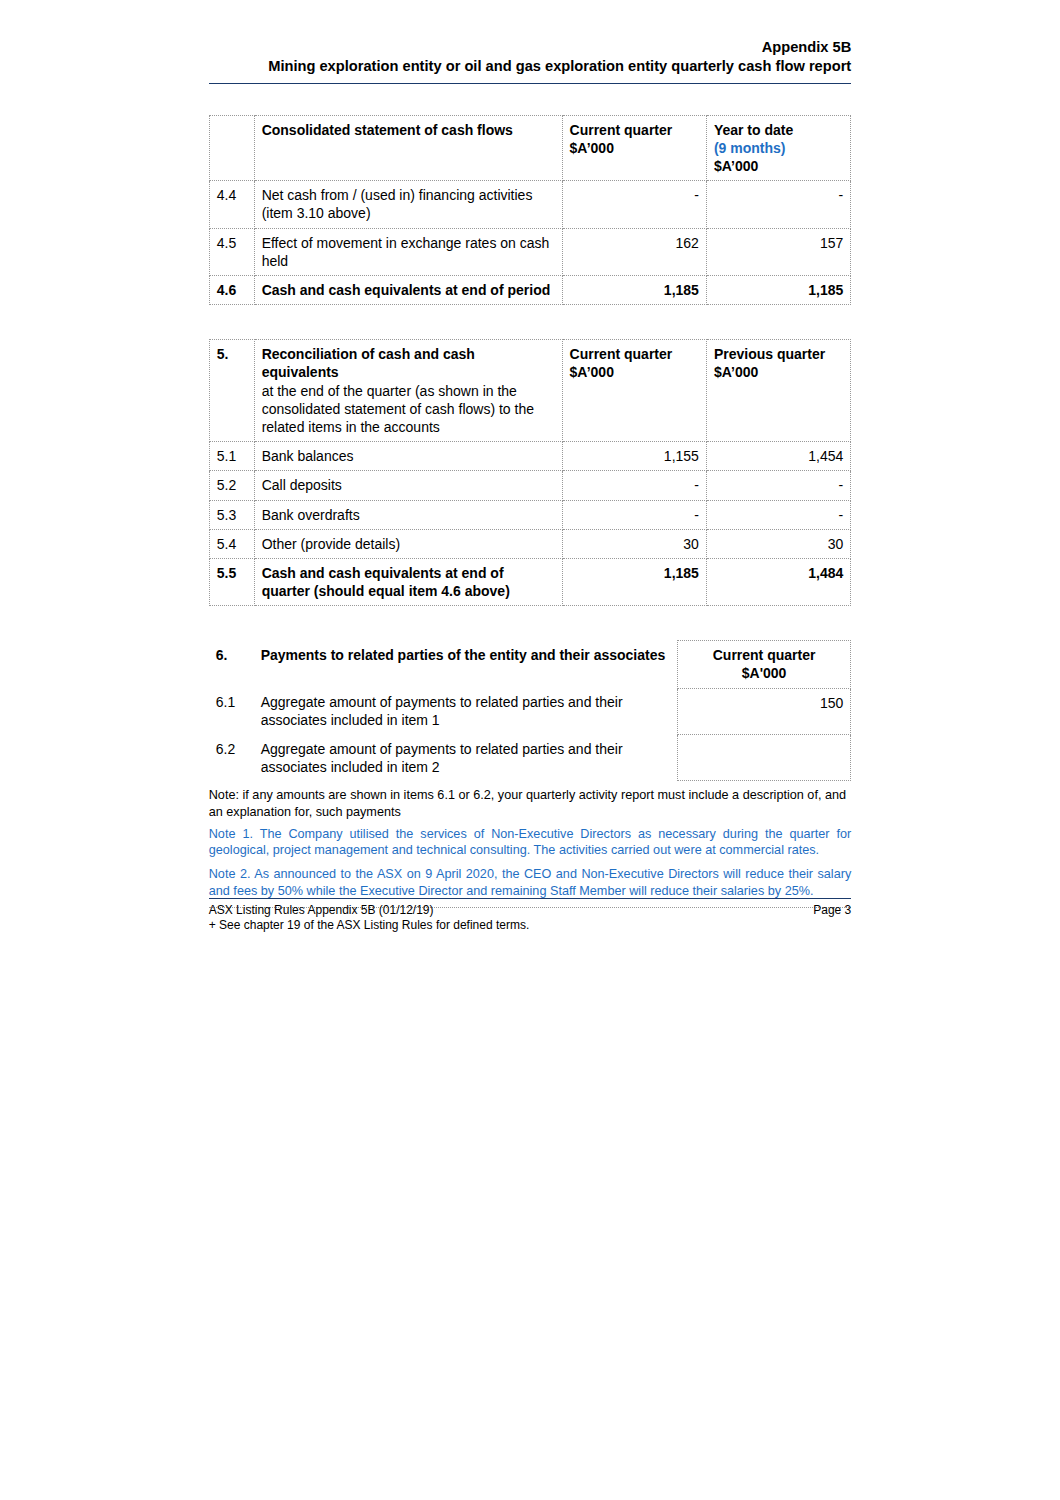Appendix 5B
Mining exploration entity or oil and gas exploration entity quarterly cash flow report
| | Consolidated statement of cash flows | Current quarter $A’000 | Year to date (9 months) $A’000 |
| --- | --- | --- | --- |
| 4.4 | Net cash from / (used in) financing activities (item 3.10 above) | - | - |
| 4.5 | Effect of movement in exchange rates on cash held | 162 | 157 |
| 4.6 | Cash and cash equivalents at end of period | 1,185 | 1,185 |
| 5. | Reconciliation of cash and cash equivalents at the end of the quarter (as shown in the consolidated statement of cash flows) to the related items in the accounts | Current quarter $A’000 | Previous quarter $A’000 |
| --- | --- | --- | --- |
| 5.1 | Bank balances | 1,155 | 1,454 |
| 5.2 | Call deposits | - | - |
| 5.3 | Bank overdrafts | - | - |
| 5.4 | Other (provide details) | 30 | 30 |
| 5.5 | Cash and cash equivalents at end of quarter (should equal item 4.6 above) | 1,185 | 1,484 |
| 6. | Payments to related parties of the entity and their associates | Current quarter $A'000 |
| 6.1 | Aggregate amount of payments to related parties and their associates included in item 1 | 150 |
| 6.2 | Aggregate amount of payments to related parties and their associates included in item 2 | |
Note: if any amounts are shown in items 6.1 or 6.2, your quarterly activity report must include a description of, and an explanation for, such payments
Note 1. The Company utilised the services of Non-Executive Directors as necessary during the quarter for geological, project management and technical consulting. The activities carried out were at commercial rates.
Note 2. As announced to the ASX on 9 April 2020, the CEO and Non-Executive Directors will reduce their salary and fees by 50% while the Executive Director and remaining Staff Member will reduce their salaries by 25%.
ASX Listing Rules Appendix 5B (01/12/19)
+ See chapter 19 of the ASX Listing Rules for defined terms.
Page 3